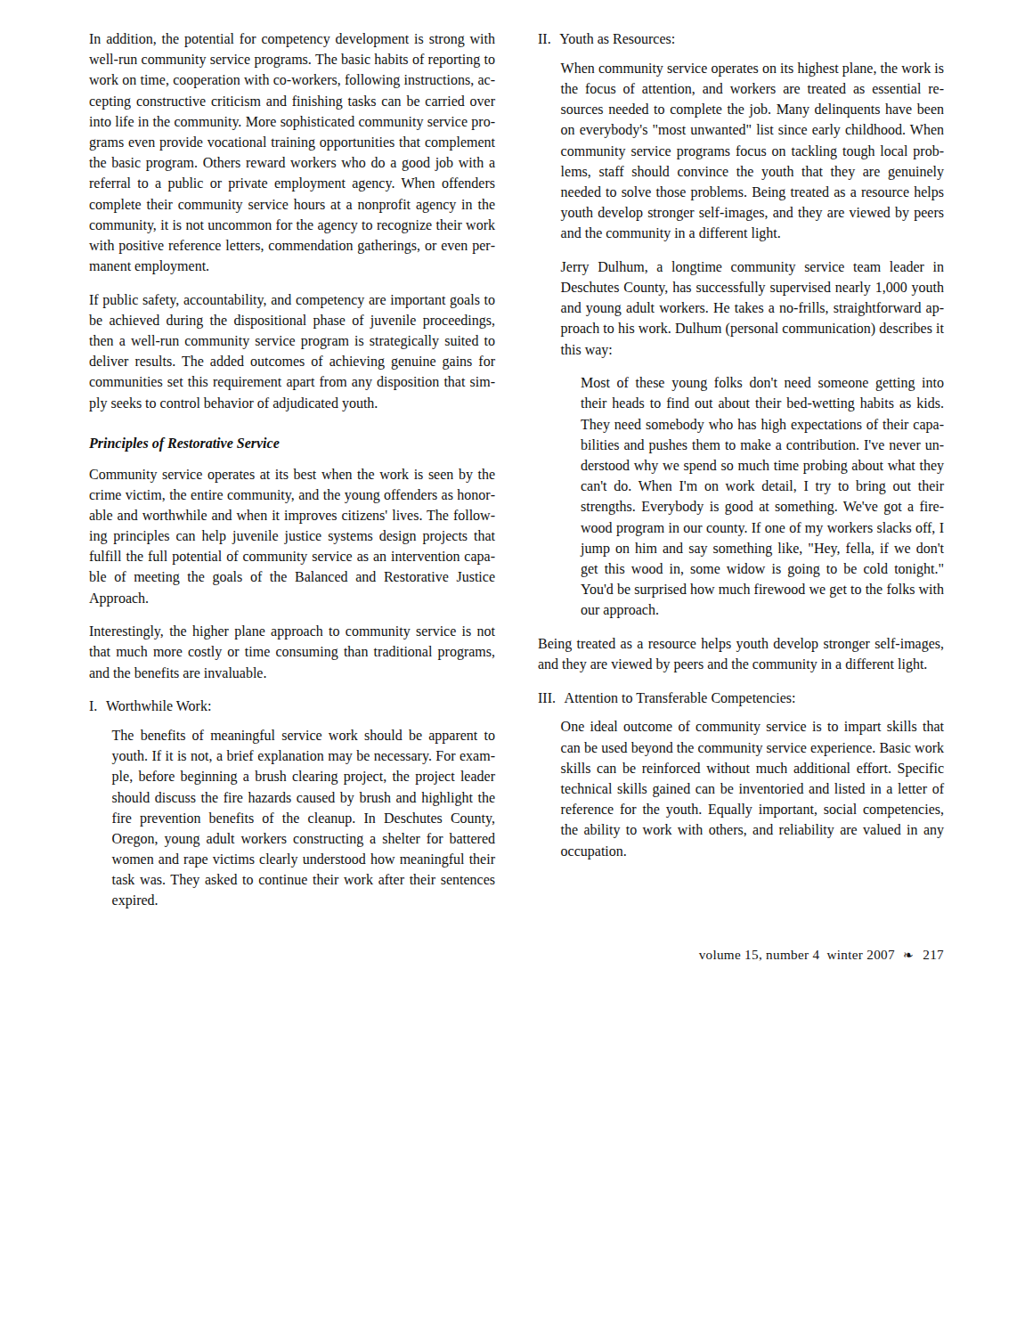In addition, the potential for competency development is strong with well-run community service programs. The basic habits of reporting to work on time, cooperation with co-workers, following instructions, accepting constructive criticism and finishing tasks can be carried over into life in the community. More sophisticated community service programs even provide vocational training opportunities that complement the basic program. Others reward workers who do a good job with a referral to a public or private employment agency. When offenders complete their community service hours at a nonprofit agency in the community, it is not uncommon for the agency to recognize their work with positive reference letters, commendation gatherings, or even permanent employment.
If public safety, accountability, and competency are important goals to be achieved during the dispositional phase of juvenile proceedings, then a well-run community service program is strategically suited to deliver results. The added outcomes of achieving genuine gains for communities set this requirement apart from any disposition that simply seeks to control behavior of adjudicated youth.
Principles of Restorative Service
Community service operates at its best when the work is seen by the crime victim, the entire community, and the young offenders as honorable and worthwhile and when it improves citizens' lives. The following principles can help juvenile justice systems design projects that fulfill the full potential of community service as an intervention capable of meeting the goals of the Balanced and Restorative Justice Approach.
Interestingly, the higher plane approach to community service is not that much more costly or time consuming than traditional programs, and the benefits are invaluable.
I. Worthwhile Work:
The benefits of meaningful service work should be apparent to youth. If it is not, a brief explanation may be necessary. For example, before beginning a brush clearing project, the project leader should discuss the fire hazards caused by brush and highlight the fire prevention benefits of the cleanup. In Deschutes County, Oregon, young adult workers constructing a shelter for battered women and rape victims clearly understood how meaningful their task was. They asked to continue their work after their sentences expired.
II. Youth as Resources:
When community service operates on its highest plane, the work is the focus of attention, and workers are treated as essential resources needed to complete the job. Many delinquents have been on everybody's "most unwanted" list since early childhood. When community service programs focus on tackling tough local problems, staff should convince the youth that they are genuinely needed to solve those problems. Being treated as a resource helps youth develop stronger self-images, and they are viewed by peers and the community in a different light.
Jerry Dulhum, a longtime community service team leader in Deschutes County, has successfully supervised nearly 1,000 youth and young adult workers. He takes a no-frills, straightforward approach to his work. Dulhum (personal communication) describes it this way:
Most of these young folks don't need someone getting into their heads to find out about their bed-wetting habits as kids. They need somebody who has high expectations of their capabilities and pushes them to make a contribution. I've never understood why we spend so much time probing about what they can't do. When I'm on work detail, I try to bring out their strengths. Everybody is good at something. We've got a firewood program in our county. If one of my workers slacks off, I jump on him and say something like, "Hey, fella, if we don't get this wood in, some widow is going to be cold tonight." You'd be surprised how much firewood we get to the folks with our approach.
Being treated as a resource helps youth develop stronger self-images, and they are viewed by peers and the community in a different light.
III. Attention to Transferable Competencies:
One ideal outcome of community service is to impart skills that can be used beyond the community service experience. Basic work skills can be reinforced without much additional effort. Specific technical skills gained can be inventoried and listed in a letter of reference for the youth. Equally important, social competencies, the ability to work with others, and reliability are valued in any occupation.
volume 15, number 4 winter 2007 ❧ 217